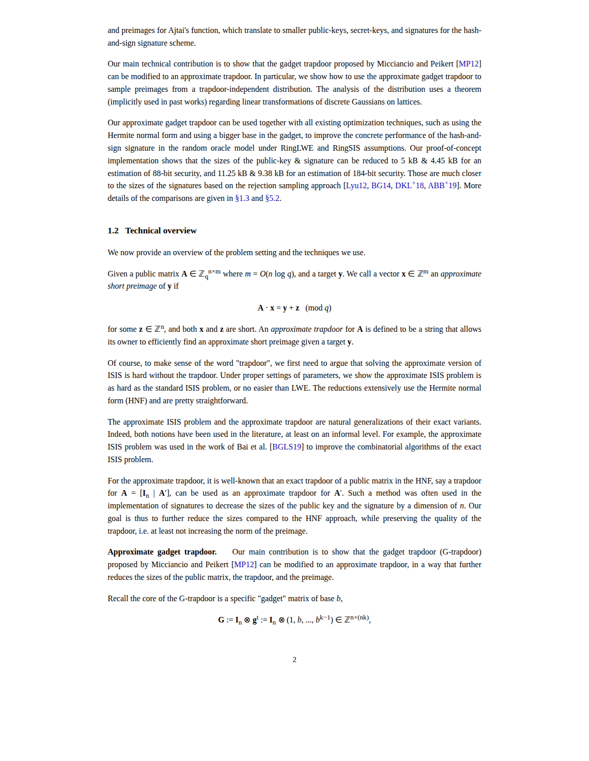and preimages for Ajtai's function, which translate to smaller public-keys, secret-keys, and signatures for the hash-and-sign signature scheme.
Our main technical contribution is to show that the gadget trapdoor proposed by Micciancio and Peikert [MP12] can be modified to an approximate trapdoor. In particular, we show how to use the approximate gadget trapdoor to sample preimages from a trapdoor-independent distribution. The analysis of the distribution uses a theorem (implicitly used in past works) regarding linear transformations of discrete Gaussians on lattices.
Our approximate gadget trapdoor can be used together with all existing optimization techniques, such as using the Hermite normal form and using a bigger base in the gadget, to improve the concrete performance of the hash-and-sign signature in the random oracle model under RingLWE and RingSIS assumptions. Our proof-of-concept implementation shows that the sizes of the public-key & signature can be reduced to 5 kB & 4.45 kB for an estimation of 88-bit security, and 11.25 kB & 9.38 kB for an estimation of 184-bit security. Those are much closer to the sizes of the signatures based on the rejection sampling approach [Lyu12, BG14, DKL+18, ABB+19]. More details of the comparisons are given in §1.3 and §5.2.
1.2 Technical overview
We now provide an overview of the problem setting and the techniques we use.
Given a public matrix A ∈ ℤqn×m where m = O(n log q), and a target y. We call a vector x ∈ ℤm an approximate short preimage of y if
A · x = y + z (mod q)
for some z ∈ ℤn, and both x and z are short. An approximate trapdoor for A is defined to be a string that allows its owner to efficiently find an approximate short preimage given a target y.
Of course, to make sense of the word "trapdoor", we first need to argue that solving the approximate version of ISIS is hard without the trapdoor. Under proper settings of parameters, we show the approximate ISIS problem is as hard as the standard ISIS problem, or no easier than LWE. The reductions extensively use the Hermite normal form (HNF) and are pretty straightforward.
The approximate ISIS problem and the approximate trapdoor are natural generalizations of their exact variants. Indeed, both notions have been used in the literature, at least on an informal level. For example, the approximate ISIS problem was used in the work of Bai et al. [BGLS19] to improve the combinatorial algorithms of the exact ISIS problem.
For the approximate trapdoor, it is well-known that an exact trapdoor of a public matrix in the HNF, say a trapdoor for A = [In | A′], can be used as an approximate trapdoor for A′. Such a method was often used in the implementation of signatures to decrease the sizes of the public key and the signature by a dimension of n. Our goal is thus to further reduce the sizes compared to the HNF approach, while preserving the quality of the trapdoor, i.e. at least not increasing the norm of the preimage.
Approximate gadget trapdoor. Our main contribution is to show that the gadget trapdoor (G-trapdoor) proposed by Micciancio and Peikert [MP12] can be modified to an approximate trapdoor, in a way that further reduces the sizes of the public matrix, the trapdoor, and the preimage.
Recall the core of the G-trapdoor is a specific "gadget" matrix of base b,
G := In ⊗ gt := In ⊗ (1, b, ..., bk−1) ∈ ℤn×(nk),
2